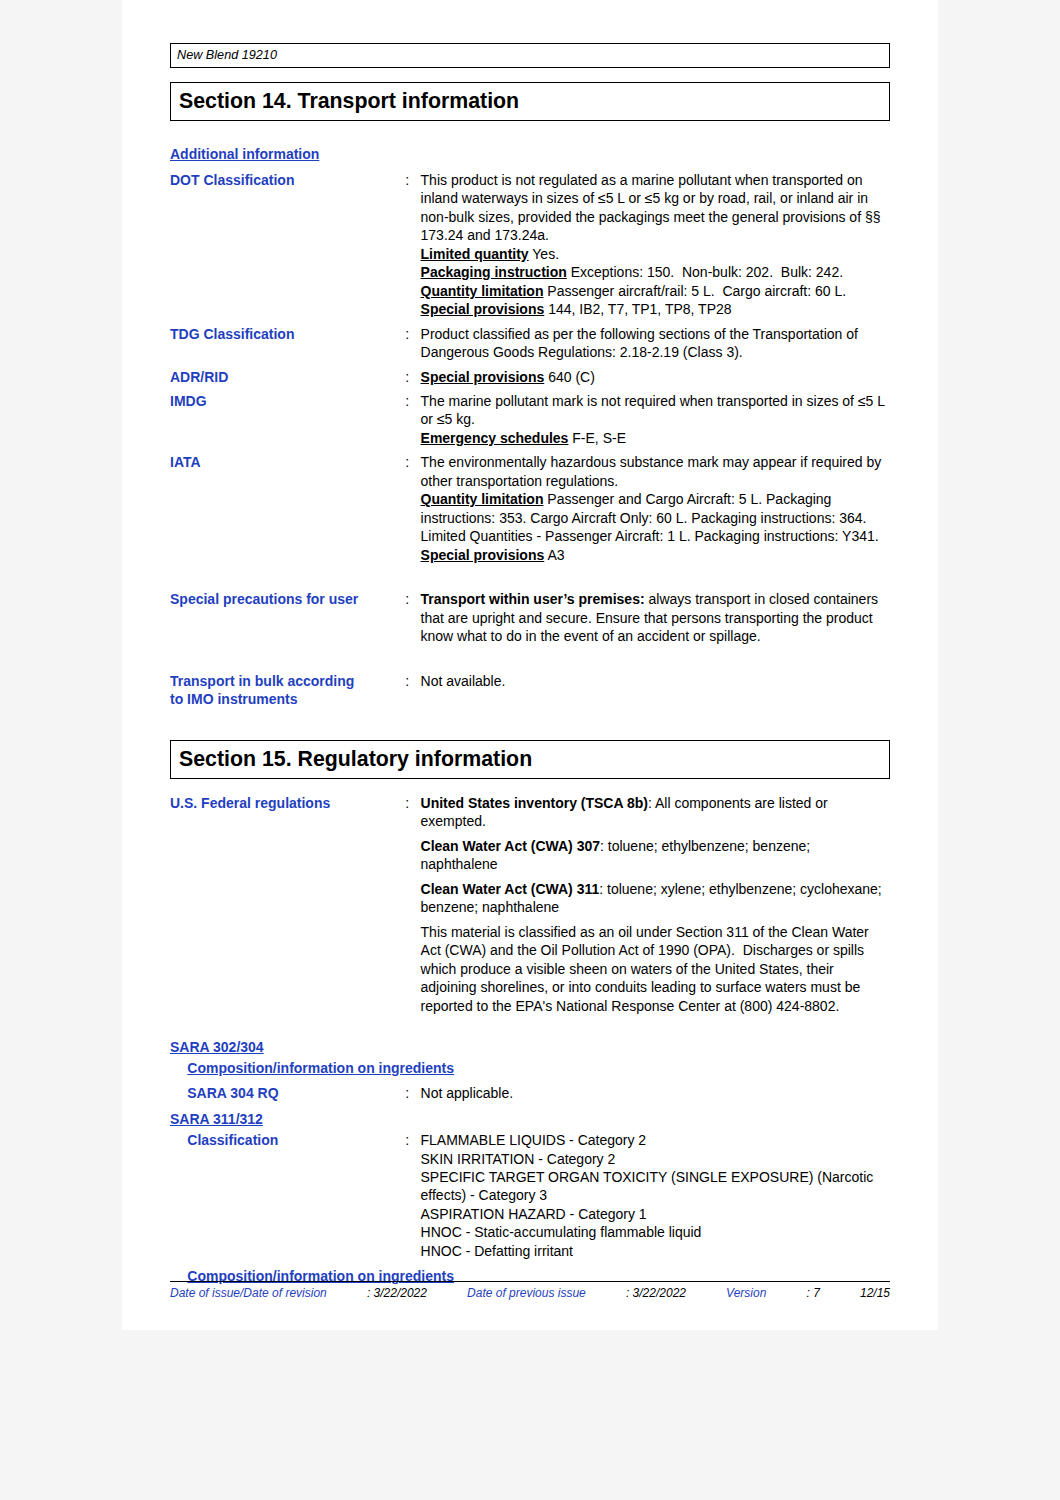New Blend 19210
Section 14. Transport information
Additional information
| DOT Classification | : | This product is not regulated as a marine pollutant when transported on inland waterways in sizes of ≤5 L or ≤5 kg or by road, rail, or inland air in non-bulk sizes, provided the packagings meet the general provisions of §§ 173.24 and 173.24a. Limited quantity Yes. Packaging instruction Exceptions: 150. Non-bulk: 202. Bulk: 242. Quantity limitation Passenger aircraft/rail: 5 L. Cargo aircraft: 60 L. Special provisions 144, IB2, T7, TP1, TP8, TP28 |
| TDG Classification | : | Product classified as per the following sections of the Transportation of Dangerous Goods Regulations: 2.18-2.19 (Class 3). |
| ADR/RID | : | Special provisions 640 (C) |
| IMDG | : | The marine pollutant mark is not required when transported in sizes of ≤5 L or ≤5 kg. Emergency schedules F-E, S-E |
| IATA | : | The environmentally hazardous substance mark may appear if required by other transportation regulations. Quantity limitation Passenger and Cargo Aircraft: 5 L. Packaging instructions: 353. Cargo Aircraft Only: 60 L. Packaging instructions: 364. Limited Quantities - Passenger Aircraft: 1 L. Packaging instructions: Y341. Special provisions A3 |
| Special precautions for user | : | Transport within user’s premises: always transport in closed containers that are upright and secure. Ensure that persons transporting the product know what to do in the event of an accident or spillage. |
| Transport in bulk according to IMO instruments | : | Not available. |
Section 15. Regulatory information
| U.S. Federal regulations | : | United States inventory (TSCA 8b) : All components are listed or exempted. Clean Water Act (CWA) 307 : toluene; ethylbenzene; benzene; naphthalene Clean Water Act (CWA) 311 : toluene; xylene; ethylbenzene; cyclohexane; benzene; naphthalene This material is classified as an oil under Section 311 of the Clean Water Act (CWA) and the Oil Pollution Act of 1990 (OPA). Discharges or spills which produce a visible sheen on waters of the United States, their adjoining shorelines, or into conduits leading to surface waters must be reported to the EPA's National Response Center at (800) 424-8802. |
SARA 302/304
Composition/information on ingredients
| SARA 304 RQ | : | Not applicable. |
SARA 311/312
| Classification | : | FLAMMABLE LIQUIDS - Category 2 SKIN IRRITATION - Category 2 SPECIFIC TARGET ORGAN TOXICITY (SINGLE EXPOSURE) (Narcotic effects) - Category 3 ASPIRATION HAZARD - Category 1 HNOC - Static-accumulating flammable liquid HNOC - Defatting irritant |
Composition/information on ingredients
Date of issue/Date of revision : 3/22/2022 Date of previous issue : 3/22/2022 Version : 7 12/15